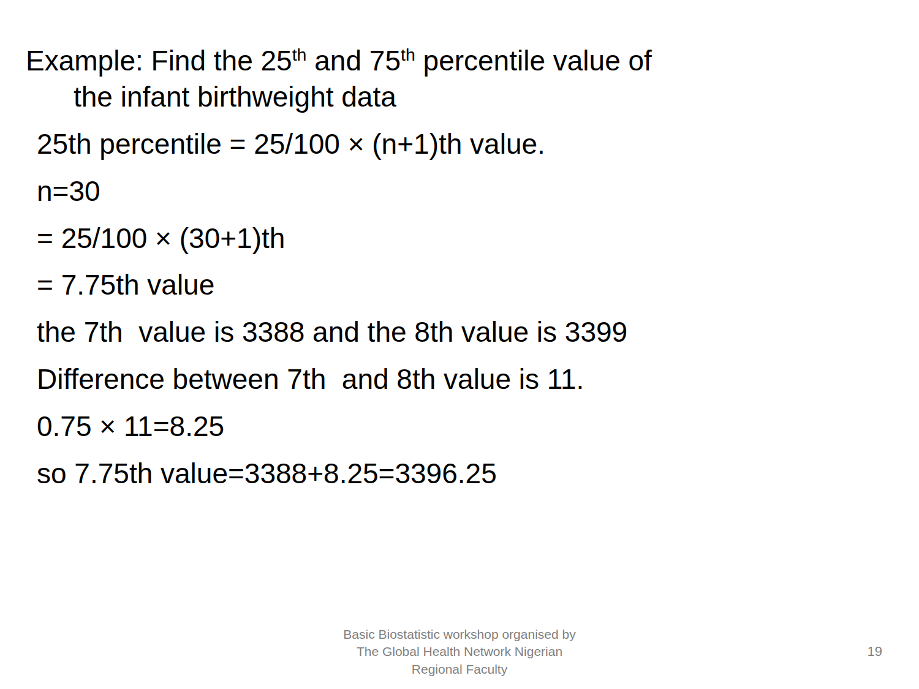Example: Find the 25th and 75th percentile value ofthe infant birthweight data
25th percentile = 25/100 × (n+1)th value.
n=30
= 25/100 × (30+1)th
= 7.75th value
the 7th value is 3388 and the 8th value is 3399
Difference between 7th and 8th value is 11.
0.75 × 11=8.25
so 7.75th value=3388+8.25=3396.25
Basic Biostatistic workshop organised by
The Global Health Network Nigerian
Regional Faculty
19